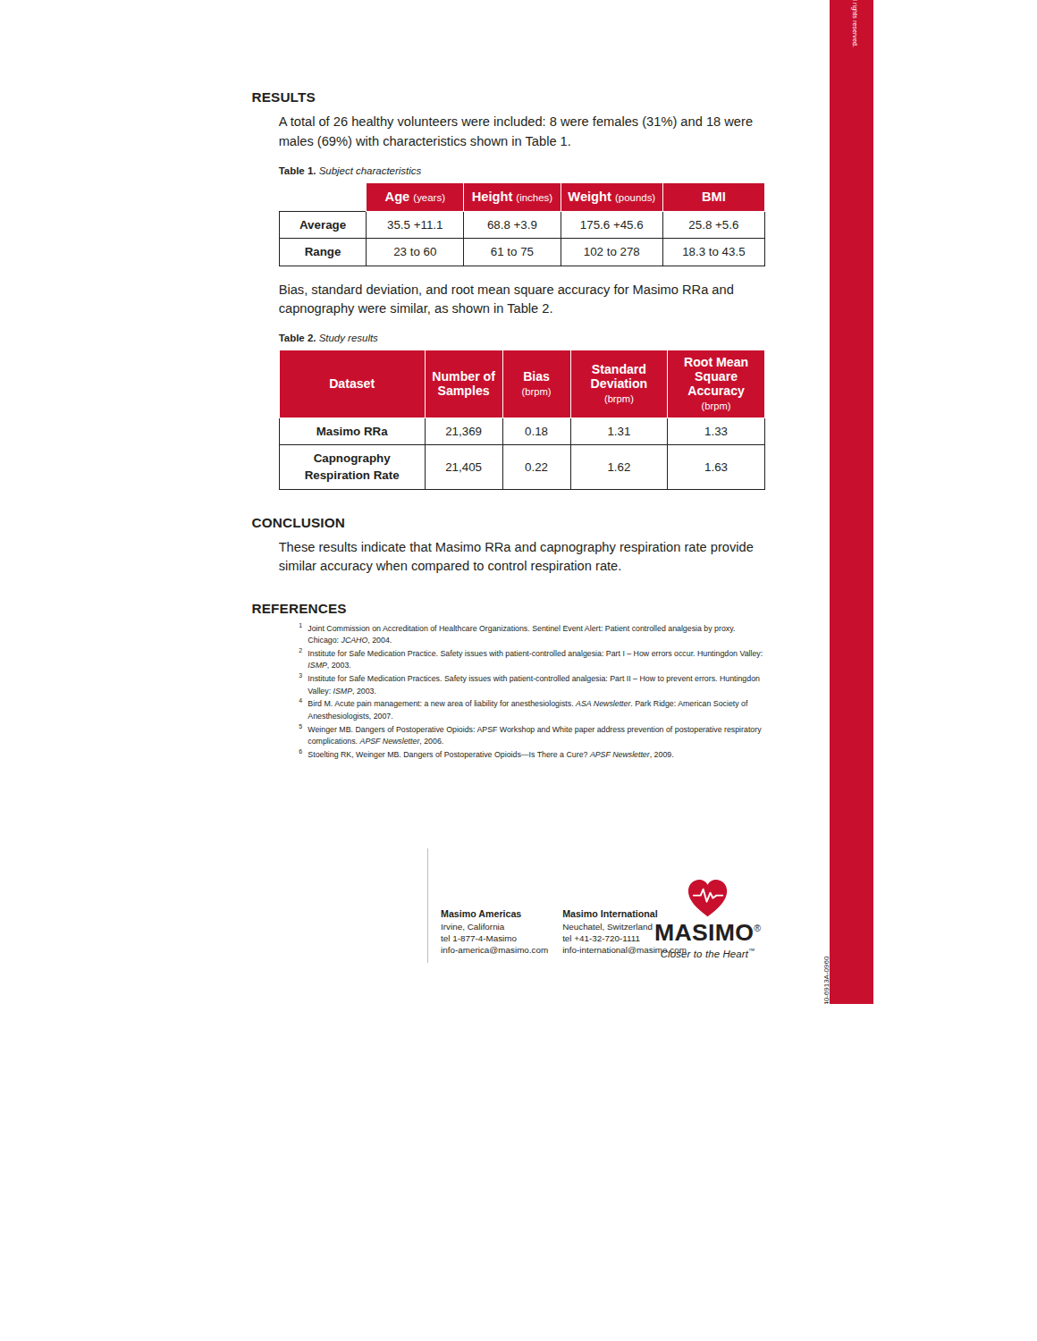© 2010 Masimo Corporation. All rights reserved.
RESULTS
A total of 26 healthy volunteers were included: 8 were females (31%) and 18 were males (69%) with characteristics shown in Table 1.
Table 1. Subject characteristics
| | Age (years) | Height (inches) | Weight (pounds) | BMI |
| --- | --- | --- | --- | --- |
| Average | 35.5 + 11.1 | 68.8 + 3.9 | 175.6 + 45.6 | 25.8 + 5.6 |
| Range | 23 to 60 | 61 to 75 | 102 to 278 | 18.3 to 43.5 |
Bias, standard deviation, and root mean square accuracy for Masimo RRa and capnography were similar, as shown in Table 2.
Table 2. Study results
| Dataset | Number of Samples | Bias (brpm) | Standard Deviation (brpm) | Root Mean Square Accuracy (brpm) |
| --- | --- | --- | --- | --- |
| Masimo RRa | 21,369 | 0.18 | 1.31 | 1.33 |
| Capnography Respiration Rate | 21,405 | 0.22 | 1.62 | 1.63 |
CONCLUSION
These results indicate that Masimo RRa and capnography respiration rate provide similar accuracy when compared to control respiration rate.
REFERENCES
Joint Commission on Accreditation of Healthcare Organizations. Sentinel Event Alert: Patient controlled analgesia by proxy. Chicago: JCAHO, 2004.
Institute for Safe Medication Practice. Safety issues with patient-controlled analgesia: Part I – How errors occur. Huntingdon Valley: ISMP, 2003.
Institute for Safe Medication Practices. Safety issues with patient-controlled analgesia: Part II – How to prevent errors. Huntingdon Valley: ISMP, 2003.
Bird M. Acute pain management: a new area of liability for anesthesiologists. ASA Newsletter. Park Ridge: American Society of Anesthesiologists, 2007.
Weinger MB. Dangers of Postoperative Opioids: APSF Workshop and White paper address prevention of postoperative respiratory complications. APSF Newsletter, 2006.
Stoelting RK, Weinger MB. Dangers of Postoperative Opioids—Is There a Cure? APSF Newsletter, 2009.
Masimo Americas
Irvine, California
tel 1-877-4-Masimo
info-america@masimo.com
Masimo International
Neuchatel, Switzerland
tel +41-32-720-1111
info-international@masimo.com
MASIMO®
Closer to the Heart™
7640-6913A-0960